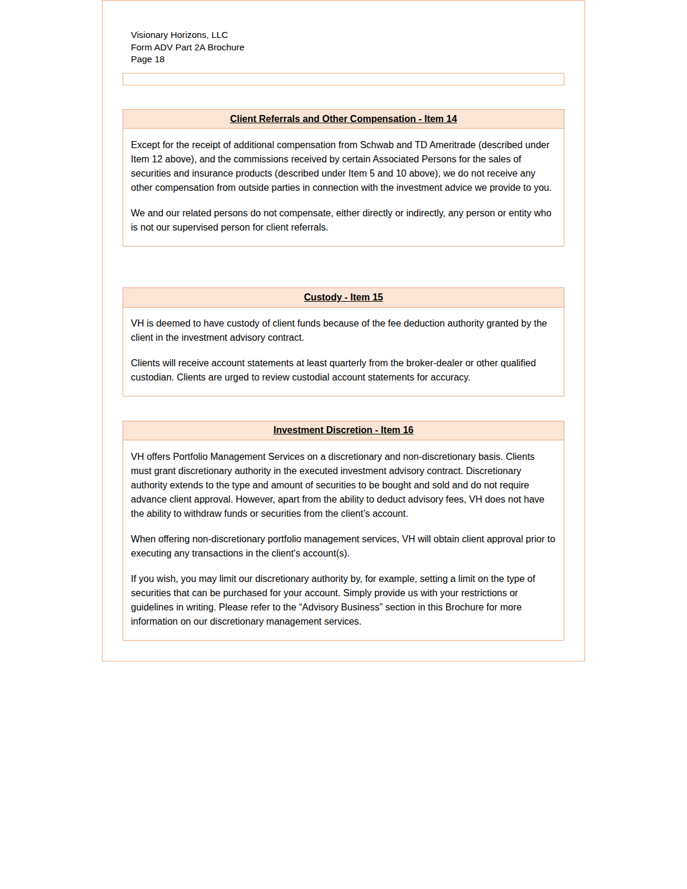Visionary Horizons, LLC
Form ADV Part 2A Brochure
Page 18
Client Referrals and Other Compensation - Item 14
Except for the receipt of additional compensation from Schwab and TD Ameritrade (described under Item 12 above), and the commissions received by certain Associated Persons for the sales of securities and insurance products (described under Item 5 and 10 above), we do not receive any other compensation from outside parties in connection with the investment advice we provide to you.
We and our related persons do not compensate, either directly or indirectly, any person or entity who is not our supervised person for client referrals.
Custody - Item 15
VH is deemed to have custody of client funds because of the fee deduction authority granted by the client in the investment advisory contract.
Clients will receive account statements at least quarterly from the broker-dealer or other qualified custodian. Clients are urged to review custodial account statements for accuracy.
Investment Discretion - Item 16
VH offers Portfolio Management Services on a discretionary and non-discretionary basis. Clients must grant discretionary authority in the executed investment advisory contract. Discretionary authority extends to the type and amount of securities to be bought and sold and do not require advance client approval. However, apart from the ability to deduct advisory fees, VH does not have the ability to withdraw funds or securities from the client’s account.
When offering non-discretionary portfolio management services, VH will obtain client approval prior to executing any transactions in the client's account(s).
If you wish, you may limit our discretionary authority by, for example, setting a limit on the type of securities that can be purchased for your account. Simply provide us with your restrictions or guidelines in writing. Please refer to the “Advisory Business” section in this Brochure for more information on our discretionary management services.